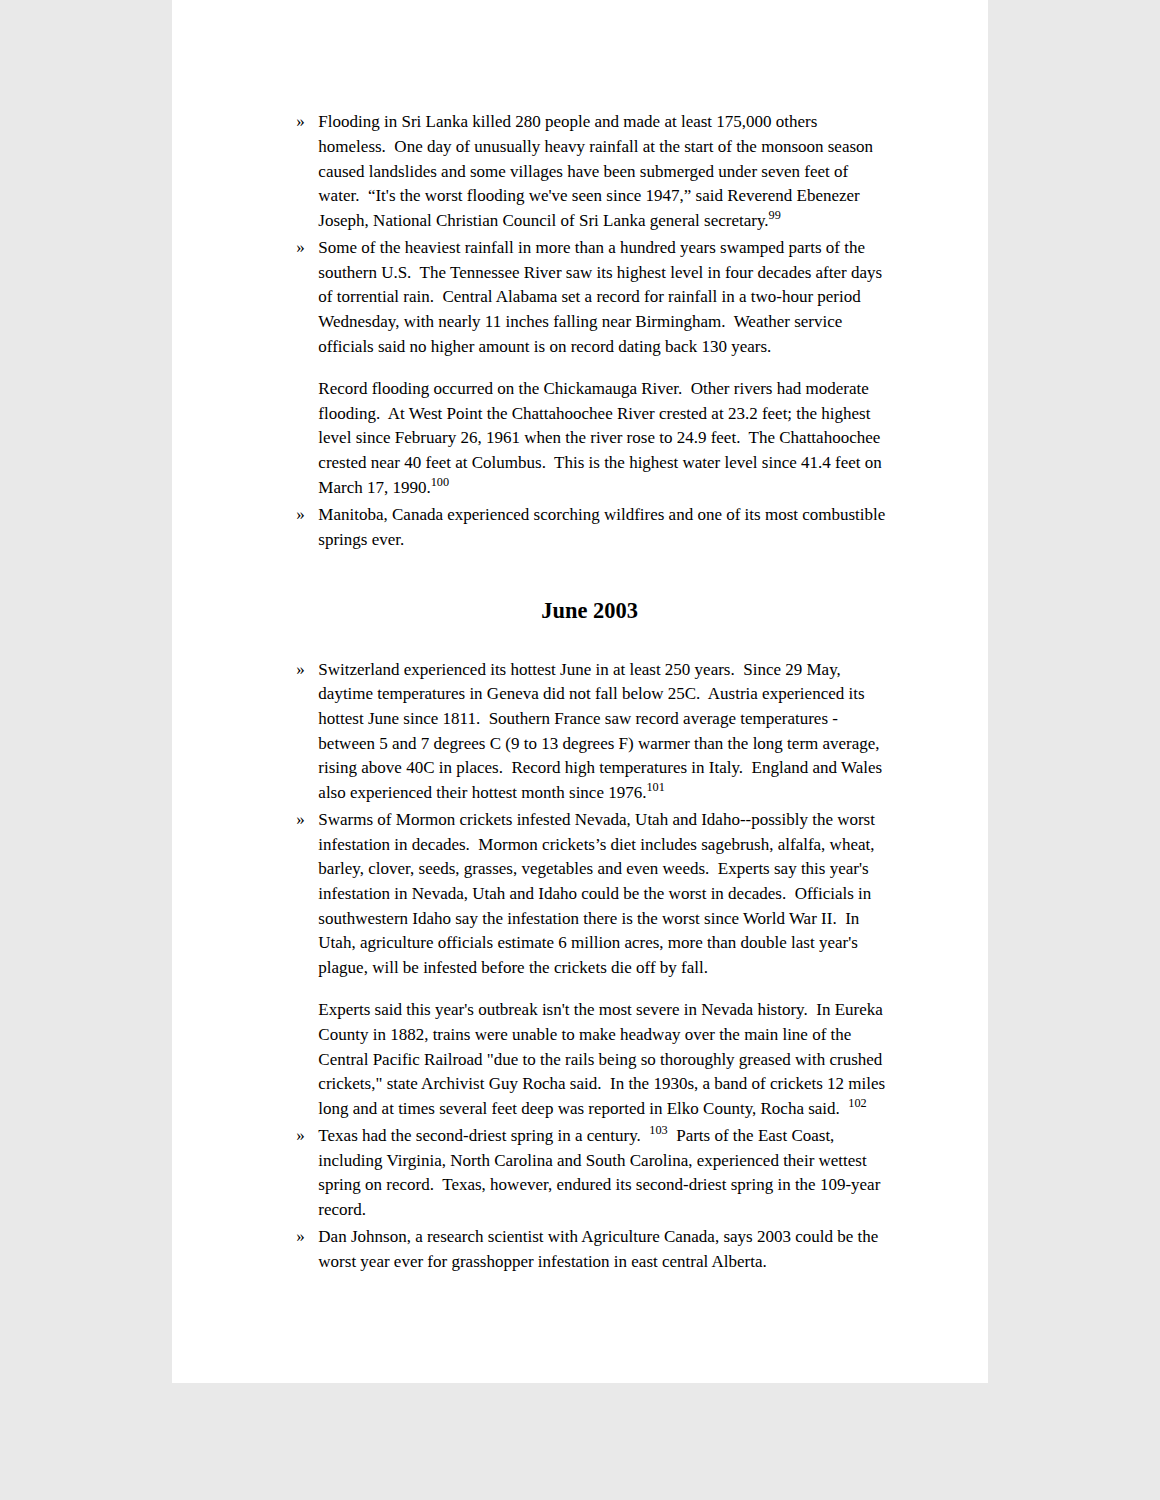Flooding in Sri Lanka killed 280 people and made at least 175,000 others homeless. One day of unusually heavy rainfall at the start of the monsoon season caused landslides and some villages have been submerged under seven feet of water. “It's the worst flooding we've seen since 1947,” said Reverend Ebenezer Joseph, National Christian Council of Sri Lanka general secretary.99
Some of the heaviest rainfall in more than a hundred years swamped parts of the southern U.S. The Tennessee River saw its highest level in four decades after days of torrential rain. Central Alabama set a record for rainfall in a two-hour period Wednesday, with nearly 11 inches falling near Birmingham. Weather service officials said no higher amount is on record dating back 130 years.
Record flooding occurred on the Chickamauga River. Other rivers had moderate flooding. At West Point the Chattahoochee River crested at 23.2 feet; the highest level since February 26, 1961 when the river rose to 24.9 feet. The Chattahoochee crested near 40 feet at Columbus. This is the highest water level since 41.4 feet on March 17, 1990.100
Manitoba, Canada experienced scorching wildfires and one of its most combustible springs ever.
June 2003
Switzerland experienced its hottest June in at least 250 years. Since 29 May, daytime temperatures in Geneva did not fall below 25C. Austria experienced its hottest June since 1811. Southern France saw record average temperatures - between 5 and 7 degrees C (9 to 13 degrees F) warmer than the long term average, rising above 40C in places. Record high temperatures in Italy. England and Wales also experienced their hottest month since 1976.101
Swarms of Mormon crickets infested Nevada, Utah and Idaho--possibly the worst infestation in decades. Mormon crickets’s diet includes sagebrush, alfalfa, wheat, barley, clover, seeds, grasses, vegetables and even weeds. Experts say this year's infestation in Nevada, Utah and Idaho could be the worst in decades. Officials in southwestern Idaho say the infestation there is the worst since World War II. In Utah, agriculture officials estimate 6 million acres, more than double last year's plague, will be infested before the crickets die off by fall.
Experts said this year's outbreak isn't the most severe in Nevada history. In Eureka County in 1882, trains were unable to make headway over the main line of the Central Pacific Railroad "due to the rails being so thoroughly greased with crushed crickets," state Archivist Guy Rocha said. In the 1930s, a band of crickets 12 miles long and at times several feet deep was reported in Elko County, Rocha said. 102
Texas had the second-driest spring in a century. 103 Parts of the East Coast, including Virginia, North Carolina and South Carolina, experienced their wettest spring on record. Texas, however, endured its second-driest spring in the 109-year record.
Dan Johnson, a research scientist with Agriculture Canada, says 2003 could be the worst year ever for grasshopper infestation in east central Alberta.